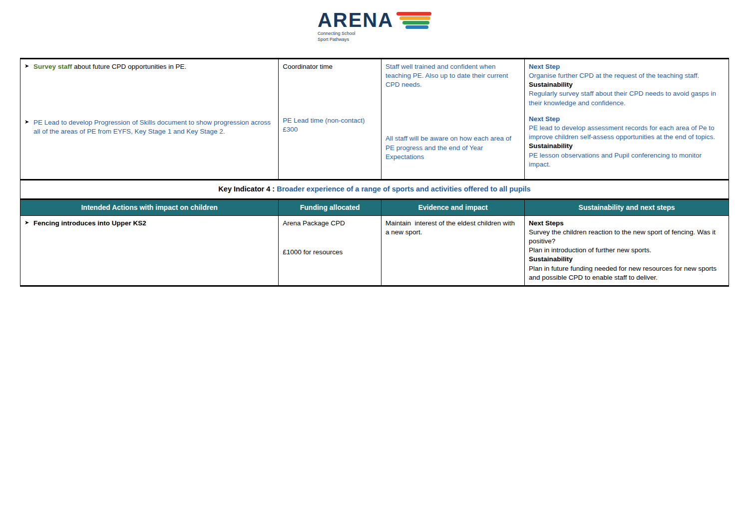ARENA
Connecting School
Sport Pathways
| Survey staff about future CPD opportunities in PE. PE Lead to develop Progression of Skills document to show progression across all of the areas of PE from EYFS, Key Stage 1 and Key Stage 2. | Coordinator time PE Lead time (non-contact) £300 | Staff well trained and confident when teaching PE. Also up to date their current CPD needs. All staff will be aware on how each area of PE progress and the end of Year Expectations | Next Step Organise further CPD at the request of the teaching staff. Sustainability Regularly survey staff about their CPD needs to avoid gasps in their knowledge and confidence. Next Step PE lead to develop assessment records for each area of Pe to improve children self-assess opportunities at the end of topics. Sustainability PE lesson observations and Pupil conferencing to monitor impact. |
| Key Indicator 4 : Broader experience of a range of sports and activities offered to all pupils |
| Intended Actions with impact on children | Funding allocated | Evidence and impact | Sustainability and next steps |
| Fencing introduces into Upper KS2 | Arena Package CPD £1000 for resources | Maintain interest of the eldest children with a new sport. | Next Steps Survey the children reaction to the new sport of fencing. Was it positive? Plan in introduction of further new sports. Sustainability Plan in future funding needed for new resources for new sports and possible CPD to enable staff to deliver. |